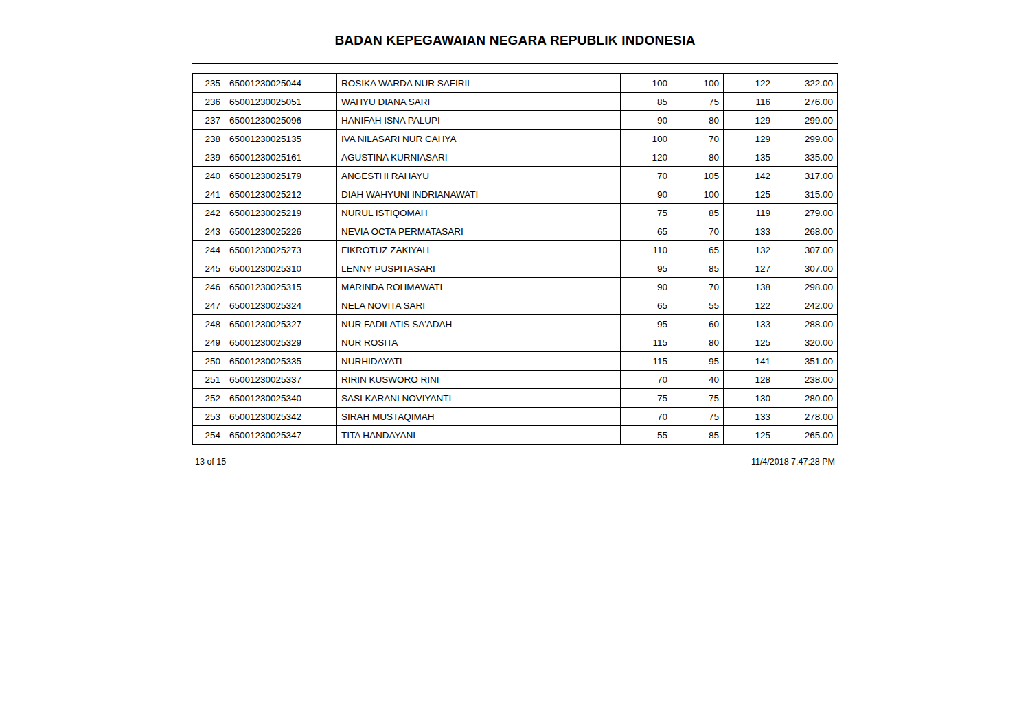BADAN KEPEGAWAIAN NEGARA REPUBLIK INDONESIA
| 235 | 65001230025044 | ROSIKA WARDA NUR SAFIRIL | 100 | 100 | 122 | 322.00 |
| 236 | 65001230025051 | WAHYU DIANA SARI | 85 | 75 | 116 | 276.00 |
| 237 | 65001230025096 | HANIFAH ISNA PALUPI | 90 | 80 | 129 | 299.00 |
| 238 | 65001230025135 | IVA NILASARI NUR CAHYA | 100 | 70 | 129 | 299.00 |
| 239 | 65001230025161 | AGUSTINA KURNIASARI | 120 | 80 | 135 | 335.00 |
| 240 | 65001230025179 | ANGESTHI RAHAYU | 70 | 105 | 142 | 317.00 |
| 241 | 65001230025212 | DIAH WAHYUNI INDRIANAWATI | 90 | 100 | 125 | 315.00 |
| 242 | 65001230025219 | NURUL ISTIQOMAH | 75 | 85 | 119 | 279.00 |
| 243 | 65001230025226 | NEVIA OCTA PERMATASARI | 65 | 70 | 133 | 268.00 |
| 244 | 65001230025273 | FIKROTUZ ZAKIYAH | 110 | 65 | 132 | 307.00 |
| 245 | 65001230025310 | LENNY PUSPITASARI | 95 | 85 | 127 | 307.00 |
| 246 | 65001230025315 | MARINDA ROHMAWATI | 90 | 70 | 138 | 298.00 |
| 247 | 65001230025324 | NELA NOVITA SARI | 65 | 55 | 122 | 242.00 |
| 248 | 65001230025327 | NUR FADILATIS SA'ADAH | 95 | 60 | 133 | 288.00 |
| 249 | 65001230025329 | NUR ROSITA | 115 | 80 | 125 | 320.00 |
| 250 | 65001230025335 | NURHIDAYATI | 115 | 95 | 141 | 351.00 |
| 251 | 65001230025337 | RIRIN KUSWORO RINI | 70 | 40 | 128 | 238.00 |
| 252 | 65001230025340 | SASI KARANI NOVIYANTI | 75 | 75 | 130 | 280.00 |
| 253 | 65001230025342 | SIRAH MUSTAQIMAH | 70 | 75 | 133 | 278.00 |
| 254 | 65001230025347 | TITA HANDAYANI | 55 | 85 | 125 | 265.00 |
13 of 15
11/4/2018 7:47:28 PM